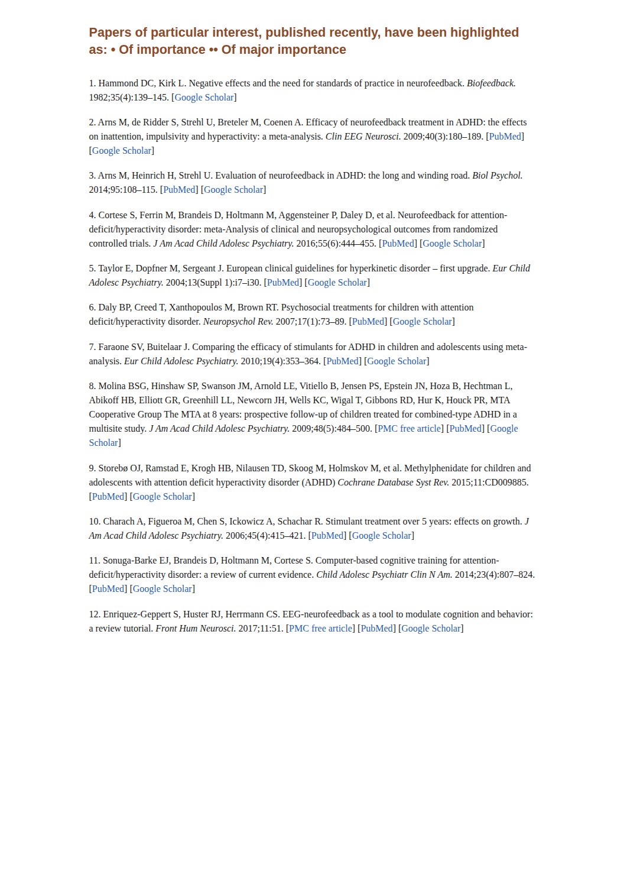Papers of particular interest, published recently, have been highlighted as: • Of importance •• Of major importance
1. Hammond DC, Kirk L. Negative effects and the need for standards of practice in neurofeedback. Biofeedback. 1982;35(4):139–145. [Google Scholar]
2. Arns M, de Ridder S, Strehl U, Breteler M, Coenen A. Efficacy of neurofeedback treatment in ADHD: the effects on inattention, impulsivity and hyperactivity: a meta-analysis. Clin EEG Neurosci. 2009;40(3):180–189. [PubMed] [Google Scholar]
3. Arns M, Heinrich H, Strehl U. Evaluation of neurofeedback in ADHD: the long and winding road. Biol Psychol. 2014;95:108–115. [PubMed] [Google Scholar]
4. Cortese S, Ferrin M, Brandeis D, Holtmann M, Aggensteiner P, Daley D, et al. Neurofeedback for attention-deficit/hyperactivity disorder: meta-Analysis of clinical and neuropsychological outcomes from randomized controlled trials. J Am Acad Child Adolesc Psychiatry. 2016;55(6):444–455. [PubMed] [Google Scholar]
5. Taylor E, Dopfner M, Sergeant J. European clinical guidelines for hyperkinetic disorder – first upgrade. Eur Child Adolesc Psychiatry. 2004;13(Suppl 1):i7–i30. [PubMed] [Google Scholar]
6. Daly BP, Creed T, Xanthopoulos M, Brown RT. Psychosocial treatments for children with attention deficit/hyperactivity disorder. Neuropsychol Rev. 2007;17(1):73–89. [PubMed] [Google Scholar]
7. Faraone SV, Buitelaar J. Comparing the efficacy of stimulants for ADHD in children and adolescents using meta-analysis. Eur Child Adolesc Psychiatry. 2010;19(4):353–364. [PubMed] [Google Scholar]
8. Molina BSG, Hinshaw SP, Swanson JM, Arnold LE, Vitiello B, Jensen PS, Epstein JN, Hoza B, Hechtman L, Abikoff HB, Elliott GR, Greenhill LL, Newcorn JH, Wells KC, Wigal T, Gibbons RD, Hur K, Houck PR, MTA Cooperative Group The MTA at 8 years: prospective follow-up of children treated for combined-type ADHD in a multisite study. J Am Acad Child Adolesc Psychiatry. 2009;48(5):484–500. [PMC free article] [PubMed] [Google Scholar]
9. Storebø OJ, Ramstad E, Krogh HB, Nilausen TD, Skoog M, Holmskov M, et al. Methylphenidate for children and adolescents with attention deficit hyperactivity disorder (ADHD) Cochrane Database Syst Rev. 2015;11:CD009885. [PubMed] [Google Scholar]
10. Charach A, Figueroa M, Chen S, Ickowicz A, Schachar R. Stimulant treatment over 5 years: effects on growth. J Am Acad Child Adolesc Psychiatry. 2006;45(4):415–421. [PubMed] [Google Scholar]
11. Sonuga-Barke EJ, Brandeis D, Holtmann M, Cortese S. Computer-based cognitive training for attention-deficit/hyperactivity disorder: a review of current evidence. Child Adolesc Psychiatr Clin N Am. 2014;23(4):807–824. [PubMed] [Google Scholar]
12. Enriquez-Geppert S, Huster RJ, Herrmann CS. EEG-neurofeedback as a tool to modulate cognition and behavior: a review tutorial. Front Hum Neurosci. 2017;11:51. [PMC free article] [PubMed] [Google Scholar]